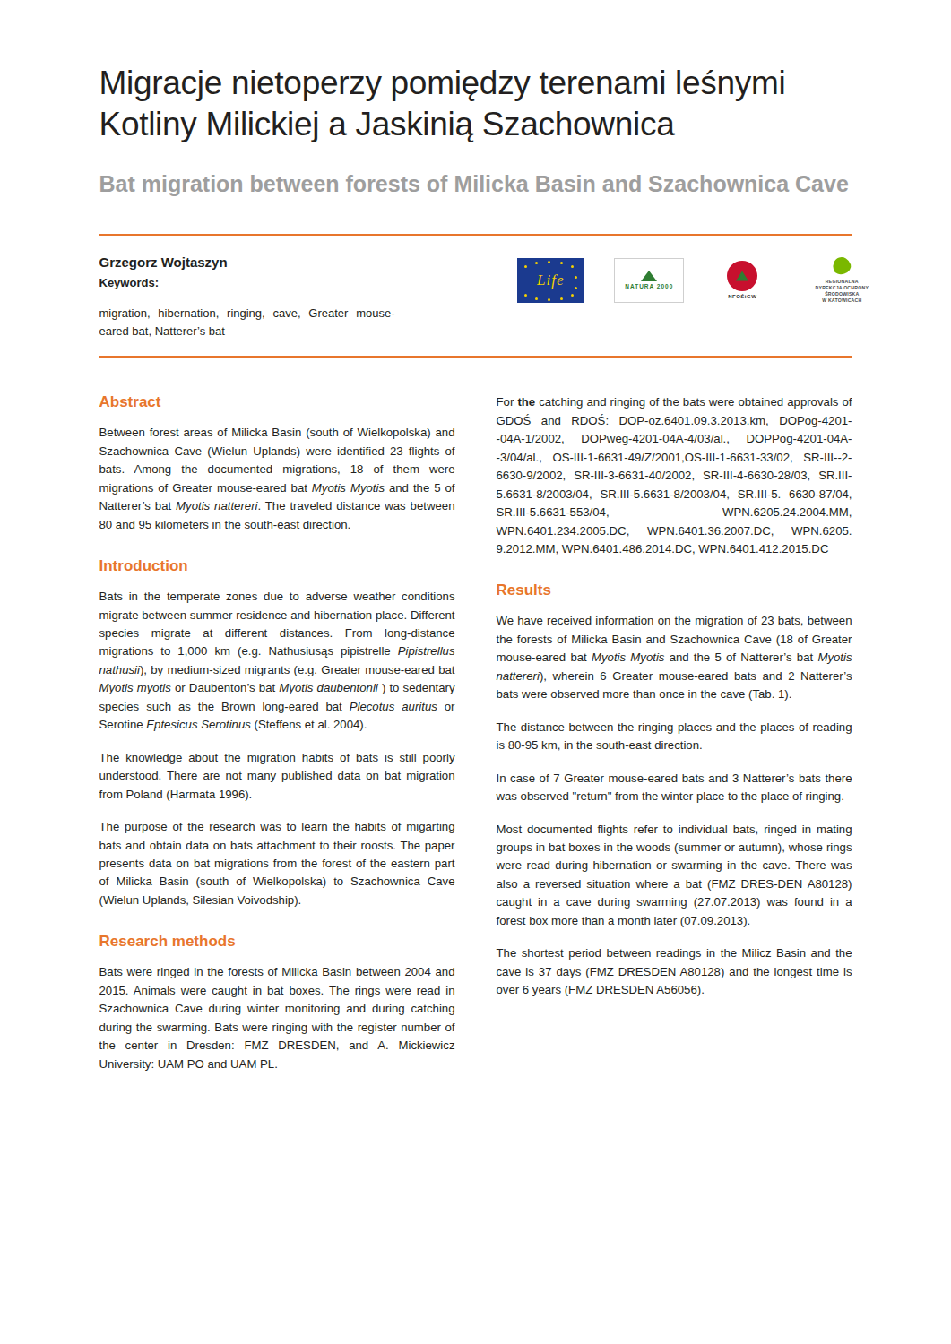Migracje nietoperzy pomiędzy terenami leśnymi Kotliny Milickiej a Jaskinią Szachownica
Bat migration between forests of Milicka Basin and Szachownica Cave
Grzegorz Wojtaszyn
Keywords:
migration, hibernation, ringing, cave, Greater mouse-eared bat, Natterer’s bat
Life
NATURA 2000
NFOŚiGW
REGIONALNA
DYREKCJA OCHRONY
ŚRODOWISKA
W KATOWICACH
Abstract
Between forest areas of Milicka Basin (south of Wielkopolska) and Szachownica Cave (Wielun Uplands) were identified 23 flights of bats. Among the documented migrations, 18 of them were migrations of Greater mouse-eared bat Myotis Myotis and the 5 of Natterer’s bat Myotis nattereri. The traveled distance was between 80 and 95 kilometers in the south-east direction.
Introduction
Bats in the temperate zones due to adverse weather conditions migrate between summer residence and hibernation place. Different species migrate at different distances. From long-distance migrations to 1,000 km (e.g. Nathusiusąs pipistrelle Pipistrellus nathusii), by medium-sized migrants (e.g. Greater mouse-eared bat Myotis myotis or Daubenton’s bat Myotis daubentonii ) to sedentary species such as the Brown long-eared bat Plecotus auritus or Serotine Eptesicus Serotinus (Steffens et al. 2004).
The knowledge about the migration habits of bats is still poorly understood. There are not many published data on bat migration from Poland (Harmata 1996).
The purpose of the research was to learn the habits of migarting bats and obtain data on bats attachment to their roosts. The paper presents data on bat migrations from the forest of the eastern part of Milicka Basin (south of Wielkopolska) to Szachownica Cave (Wielun Uplands, Silesian Voivodship).
Research methods
Bats were ringed in the forests of Milicka Basin between 2004 and 2015. Animals were caught in bat boxes. The rings were read in Szachownica Cave during winter monitoring and during catching during the swarming. Bats were ringing with the register number of the center in Dresden: FMZ DRESDEN, and A. Mickiewicz University: UAM PO and UAM PL.
For the catching and ringing of the bats were obtained approvals of GDOŚ and RDOŚ: DOP-oz.6401.09.3.2013.km, DOPog-4201--04A-1/2002, DOPweg-4201-04A-4/03/al., DOPPog-4201-04A--3/04/al., OS-III-1-6631-49/Z/2001,OS-III-1-6631-33/02, SR-III--2-6630-9/2002, SR-III-3-6631-40/2002, SR-III-4-6630-28/03, SR.III-5.6631-8/2003/04, SR.III-5.6631-8/2003/04, SR.III-5. 6630-87/04, SR.III-5.6631-553/04, WPN.6205.24.2004.MM, WPN.6401.234.2005.DC, WPN.6401.36.2007.DC, WPN.6205. 9.2012.MM, WPN.6401.486.2014.DC, WPN.6401.412.2015.DC
Results
We have received information on the migration of 23 bats, between the forests of Milicka Basin and Szachownica Cave (18 of Greater mouse-eared bat Myotis Myotis and the 5 of Natterer’s bat Myotis nattereri), wherein 6 Greater mouse-eared bats and 2 Natterer’s bats were observed more than once in the cave (Tab. 1).
The distance between the ringing places and the places of reading is 80-95 km, in the south-east direction.
In case of 7 Greater mouse-eared bats and 3 Natterer’s bats there was observed "return" from the winter place to the place of ringing.
Most documented flights refer to individual bats, ringed in mating groups in bat boxes in the woods (summer or autumn), whose rings were read during hibernation or swarming in the cave. There was also a reversed situation where a bat (FMZ DRES-DEN A80128) caught in a cave during swarming (27.07.2013) was found in a forest box more than a month later (07.09.2013).
The shortest period between readings in the Milicz Basin and the cave is 37 days (FMZ DRESDEN A80128) and the longest time is over 6 years (FMZ DRESDEN A56056).